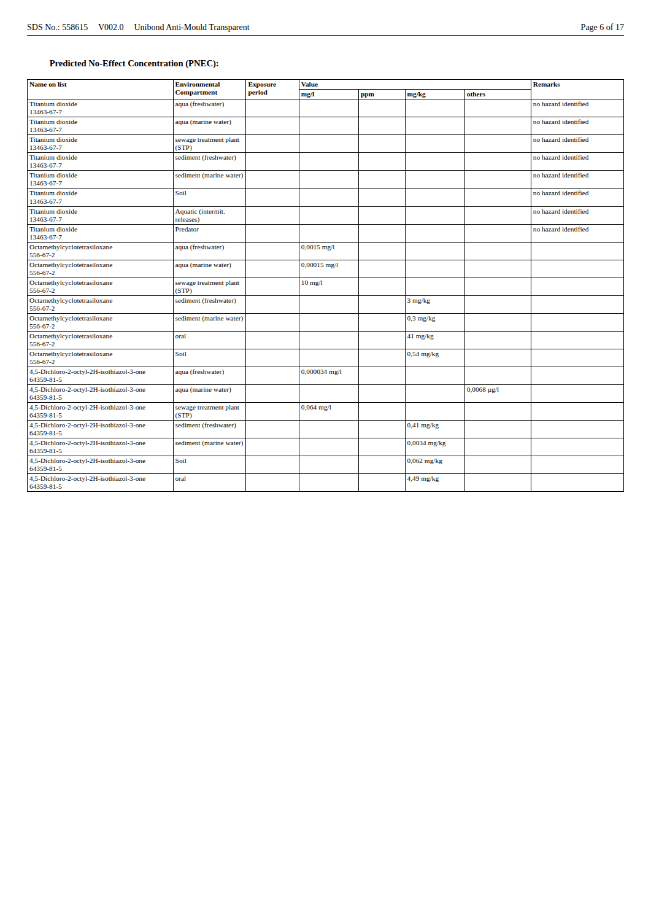SDS No.: 558615 V002.0 Unibond Anti-Mould Transparent
Page 6 of 17
Predicted No-Effect Concentration (PNEC):
| Name on list | Environmental Compartment | Exposure period | Value | Remarks |
| --- | --- | --- | --- | --- |
| mg/l | ppm | mg/kg | others |
| Titanium dioxide 13463-67-7 | aqua (freshwater) | | | | | | no hazard identified |
| Titanium dioxide 13463-67-7 | aqua (marine water) | | | | | | no hazard identified |
| Titanium dioxide 13463-67-7 | sewage treatment plant (STP) | | | | | | no hazard identified |
| Titanium dioxide 13463-67-7 | sediment (freshwater) | | | | | | no hazard identified |
| Titanium dioxide 13463-67-7 | sediment (marine water) | | | | | | no hazard identified |
| Titanium dioxide 13463-67-7 | Soil | | | | | | no hazard identified |
| Titanium dioxide 13463-67-7 | Aquatic (intermit. releases) | | | | | | no hazard identified |
| Titanium dioxide 13463-67-7 | Predator | | | | | | no hazard identified |
| Octamethylcyclotetrasiloxane 556-67-2 | aqua (freshwater) | | 0,0015 mg/l | | | | |
| Octamethylcyclotetrasiloxane 556-67-2 | aqua (marine water) | | 0,00015 mg/l | | | | |
| Octamethylcyclotetrasiloxane 556-67-2 | sewage treatment plant (STP) | | 10 mg/l | | | | |
| Octamethylcyclotetrasiloxane 556-67-2 | sediment (freshwater) | | | | 3 mg/kg | | |
| Octamethylcyclotetrasiloxane 556-67-2 | sediment (marine water) | | | | 0,3 mg/kg | | |
| Octamethylcyclotetrasiloxane 556-67-2 | oral | | | | 41 mg/kg | | |
| Octamethylcyclotetrasiloxane 556-67-2 | Soil | | | | 0,54 mg/kg | | |
| 4,5-Dichloro-2-octyl-2H-isothiazol-3-one 64359-81-5 | aqua (freshwater) | | 0,000034 mg/l | | | | |
| 4,5-Dichloro-2-octyl-2H-isothiazol-3-one 64359-81-5 | aqua (marine water) | | | | | 0,0068 µg/l | |
| 4,5-Dichloro-2-octyl-2H-isothiazol-3-one 64359-81-5 | sewage treatment plant (STP) | | 0,064 mg/l | | | | |
| 4,5-Dichloro-2-octyl-2H-isothiazol-3-one 64359-81-5 | sediment (freshwater) | | | | 0,41 mg/kg | | |
| 4,5-Dichloro-2-octyl-2H-isothiazol-3-one 64359-81-5 | sediment (marine water) | | | | 0,0034 mg/kg | | |
| 4,5-Dichloro-2-octyl-2H-isothiazol-3-one 64359-81-5 | Soil | | | | 0,062 mg/kg | | |
| 4,5-Dichloro-2-octyl-2H-isothiazol-3-one 64359-81-5 | oral | | | | 4,49 mg/kg | | |